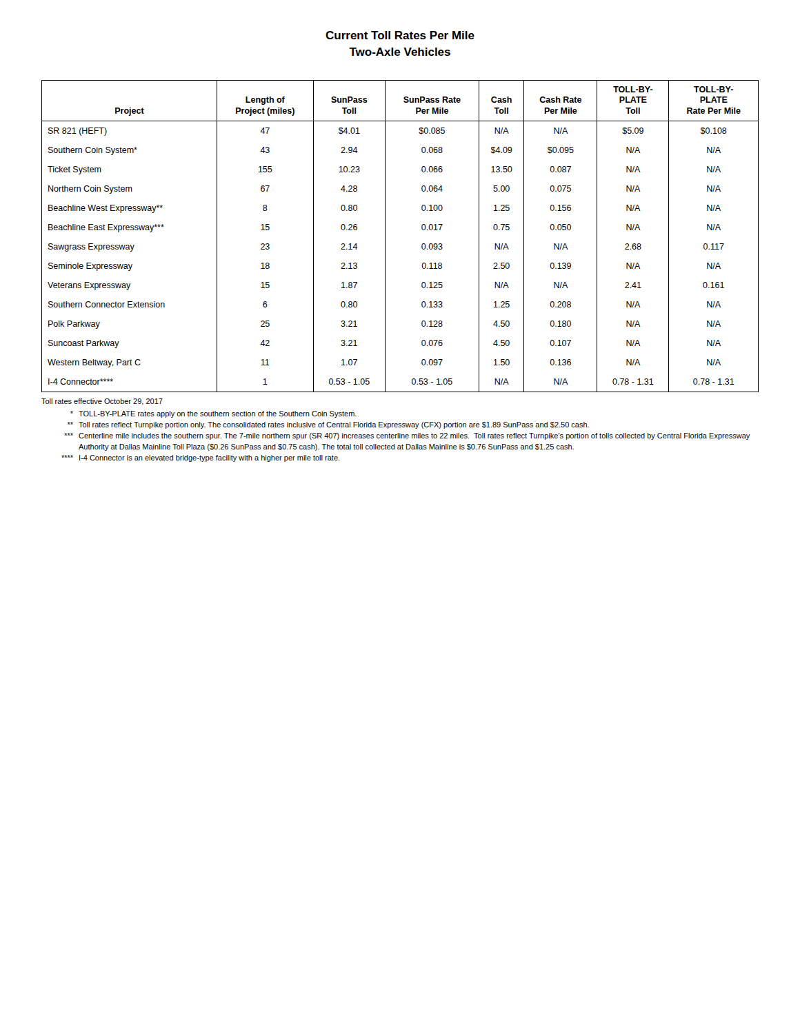Current Toll Rates Per Mile
Two-Axle Vehicles
| Project | Length of Project (miles) | SunPass Toll | SunPass Rate Per Mile | Cash Toll | Cash Rate Per Mile | TOLL-BY- PLATE Toll | TOLL-BY- PLATE Rate Per Mile |
| --- | --- | --- | --- | --- | --- | --- | --- |
| SR 821 (HEFT) | 47 | $4.01 | $0.085 | N/A | N/A | $5.09 | $0.108 |
| Southern Coin System* | 43 | 2.94 | 0.068 | $4.09 | $0.095 | N/A | N/A |
| Ticket System | 155 | 10.23 | 0.066 | 13.50 | 0.087 | N/A | N/A |
| Northern Coin System | 67 | 4.28 | 0.064 | 5.00 | 0.075 | N/A | N/A |
| Beachline West Expressway** | 8 | 0.80 | 0.100 | 1.25 | 0.156 | N/A | N/A |
| Beachline East Expressway*** | 15 | 0.26 | 0.017 | 0.75 | 0.050 | N/A | N/A |
| Sawgrass Expressway | 23 | 2.14 | 0.093 | N/A | N/A | 2.68 | 0.117 |
| Seminole Expressway | 18 | 2.13 | 0.118 | 2.50 | 0.139 | N/A | N/A |
| Veterans Expressway | 15 | 1.87 | 0.125 | N/A | N/A | 2.41 | 0.161 |
| Southern Connector Extension | 6 | 0.80 | 0.133 | 1.25 | 0.208 | N/A | N/A |
| Polk Parkway | 25 | 3.21 | 0.128 | 4.50 | 0.180 | N/A | N/A |
| Suncoast Parkway | 42 | 3.21 | 0.076 | 4.50 | 0.107 | N/A | N/A |
| Western Beltway, Part C | 11 | 1.07 | 0.097 | 1.50 | 0.136 | N/A | N/A |
| I-4 Connector**** | 1 | 0.53 - 1.05 | 0.53 - 1.05 | N/A | N/A | 0.78 - 1.31 | 0.78 - 1.31 |
Toll rates effective October 29, 2017
*
TOLL-BY-PLATE rates apply on the southern section of the Southern Coin System.
**
Toll rates reflect Turnpike portion only. The consolidated rates inclusive of Central Florida Expressway (CFX) portion are $1.89 SunPass and $2.50 cash.
***
Centerline mile includes the southern spur. The 7-mile northern spur (SR 407) increases centerline miles to 22 miles. Toll rates reflect Turnpike’s portion of tolls collected by Central Florida Expressway Authority at Dallas Mainline Toll Plaza ($0.26 SunPass and $0.75 cash). The total toll collected at Dallas Mainline is $0.76 SunPass and $1.25 cash.
****
I-4 Connector is an elevated bridge-type facility with a higher per mile toll rate.